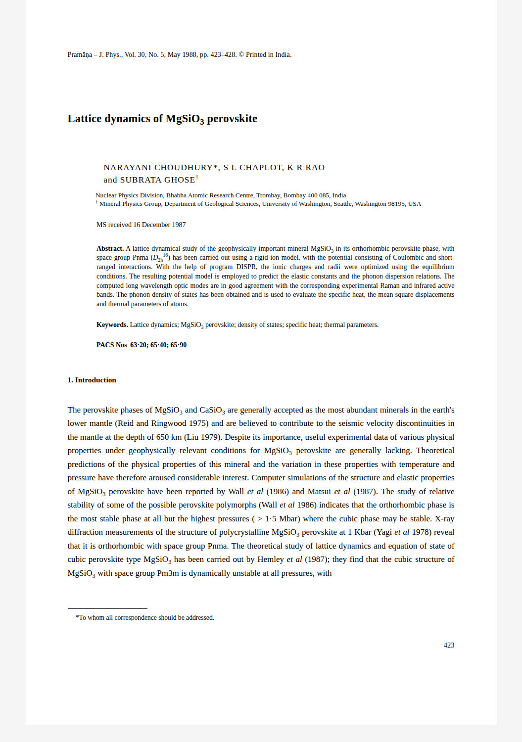Pramāṇa – J. Phys., Vol. 30, No. 5, May 1988, pp. 423–428. © Printed in India.
Lattice dynamics of MgSiO3 perovskite
NARAYANI CHOUDHURY*, S L CHAPLOT, K R RAO
and SUBRATA GHOSE†
Nuclear Physics Division, Bhabha Atomic Research Centre, Trombay, Bombay 400 085, India
† Mineral Physics Group, Department of Geological Sciences, University of Washington, Seattle, Washington 98195, USA
MS received 16 December 1987
Abstract. A lattice dynamical study of the geophysically important mineral MgSiO3 in its orthorhombic perovskite phase, with space group Pnma (D2h16) has been carried out using a rigid ion model, with the potential consisting of Coulombic and short-ranged interactions. With the help of program DISPR, the ionic charges and radii were optimized using the equilibrium conditions. The resulting potential model is employed to predict the elastic constants and the phonon dispersion relations. The computed long wavelength optic modes are in good agreement with the corresponding experimental Raman and infrared active bands. The phonon density of states has been obtained and is used to evaluate the specific heat, the mean square displacements and thermal parameters of atoms.
Keywords. Lattice dynamics; MgSiO3 perovskite; density of states; specific heat; thermal parameters.
PACS Nos 63·20; 65·40; 65·90
1. Introduction
The perovskite phases of MgSiO3 and CaSiO3 are generally accepted as the most abundant minerals in the earth's lower mantle (Reid and Ringwood 1975) and are believed to contribute to the seismic velocity discontinuities in the mantle at the depth of 650 km (Liu 1979). Despite its importance, useful experimental data of various physical properties under geophysically relevant conditions for MgSiO3 perovskite are generally lacking. Theoretical predictions of the physical properties of this mineral and the variation in these properties with temperature and pressure have therefore aroused considerable interest. Computer simulations of the structure and elastic properties of MgSiO3 perovskite have been reported by Wall et al (1986) and Matsui et al (1987). The study of relative stability of some of the possible perovskite polymorphs (Wall et al 1986) indicates that the orthorhombic phase is the most stable phase at all but the highest pressures ( > 1·5 Mbar) where the cubic phase may be stable. X-ray diffraction measurements of the structure of polycrystalline MgSiO3 perovskite at 1 Kbar (Yagi et al 1978) reveal that it is orthorhombic with space group Pnma. The theoretical study of lattice dynamics and equation of state of cubic perovskite type MgSiO3 has been carried out by Hemley et al (1987); they find that the cubic structure of MgSiO3 with space group Pm3m is dynamically unstable at all pressures, with
*To whom all correspondence should be addressed.
423